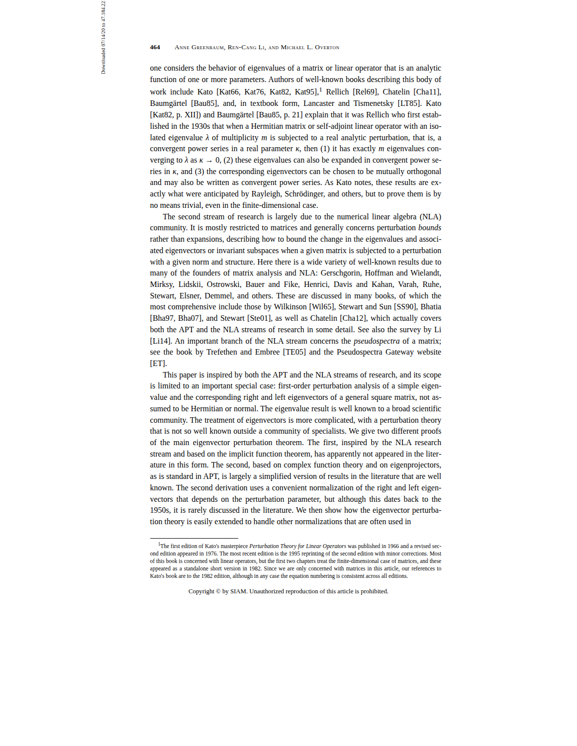Downloaded 07/14/20 to 47.184.221.233. Redistribution subject to SIAM license or copyright; see http://www.siam.org/journals/ojsa.php
464 Anne Greenbaum, Ren-Cang Li, and Michael L. Overton
one considers the behavior of eigenvalues of a matrix or linear operator that is an analytic function of one or more parameters. Authors of well-known books describing this body of work include Kato [Kat66, Kat76, Kat82, Kat95],1 Rellich [Rel69], Chatelin [Cha11], Baumgärtel [Bau85], and, in textbook form, Lancaster and Tismenetsky [LT85]. Kato [Kat82, p. XII]) and Baumgärtel [Bau85, p. 21] explain that it was Rellich who first established in the 1930s that when a Hermitian matrix or self-adjoint linear operator with an isolated eigenvalue λ of multiplicity m is subjected to a real analytic perturbation, that is, a convergent power series in a real parameter κ, then (1) it has exactly m eigenvalues converging to λ as κ → 0, (2) these eigenvalues can also be expanded in convergent power series in κ, and (3) the corresponding eigenvectors can be chosen to be mutually orthogonal and may also be written as convergent power series. As Kato notes, these results are exactly what were anticipated by Rayleigh, Schrödinger, and others, but to prove them is by no means trivial, even in the finite-dimensional case.
The second stream of research is largely due to the numerical linear algebra (NLA) community. It is mostly restricted to matrices and generally concerns perturbation bounds rather than expansions, describing how to bound the change in the eigenvalues and associated eigenvectors or invariant subspaces when a given matrix is subjected to a perturbation with a given norm and structure. Here there is a wide variety of well-known results due to many of the founders of matrix analysis and NLA: Gerschgorin, Hoffman and Wielandt, Mirksy, Lidskii, Ostrowski, Bauer and Fike, Henrici, Davis and Kahan, Varah, Ruhe, Stewart, Elsner, Demmel, and others. These are discussed in many books, of which the most comprehensive include those by Wilkinson [Wil65], Stewart and Sun [SS90], Bhatia [Bha97, Bha07], and Stewart [Ste01], as well as Chatelin [Cha12], which actually covers both the APT and the NLA streams of research in some detail. See also the survey by Li [Li14]. An important branch of the NLA stream concerns the pseudospectra of a matrix; see the book by Trefethen and Embree [TE05] and the Pseudospectra Gateway website [ET].
This paper is inspired by both the APT and the NLA streams of research, and its scope is limited to an important special case: first-order perturbation analysis of a simple eigenvalue and the corresponding right and left eigenvectors of a general square matrix, not assumed to be Hermitian or normal. The eigenvalue result is well known to a broad scientific community. The treatment of eigenvectors is more complicated, with a perturbation theory that is not so well known outside a community of specialists. We give two different proofs of the main eigenvector perturbation theorem. The first, inspired by the NLA research stream and based on the implicit function theorem, has apparently not appeared in the literature in this form. The second, based on complex function theory and on eigenprojectors, as is standard in APT, is largely a simplified version of results in the literature that are well known. The second derivation uses a convenient normalization of the right and left eigenvectors that depends on the perturbation parameter, but although this dates back to the 1950s, it is rarely discussed in the literature. We then show how the eigenvector perturbation theory is easily extended to handle other normalizations that are often used in
1The first edition of Kato's masterpiece Perturbation Theory for Linear Operators was published in 1966 and a revised second edition appeared in 1976. The most recent edition is the 1995 reprinting of the second edition with minor corrections. Most of this book is concerned with linear operators, but the first two chapters treat the finite-dimensional case of matrices, and these appeared as a standalone short version in 1982. Since we are only concerned with matrices in this article, our references to Kato's book are to the 1982 edition, although in any case the equation numbering is consistent across all editions.
Copyright © by SIAM. Unauthorized reproduction of this article is prohibited.